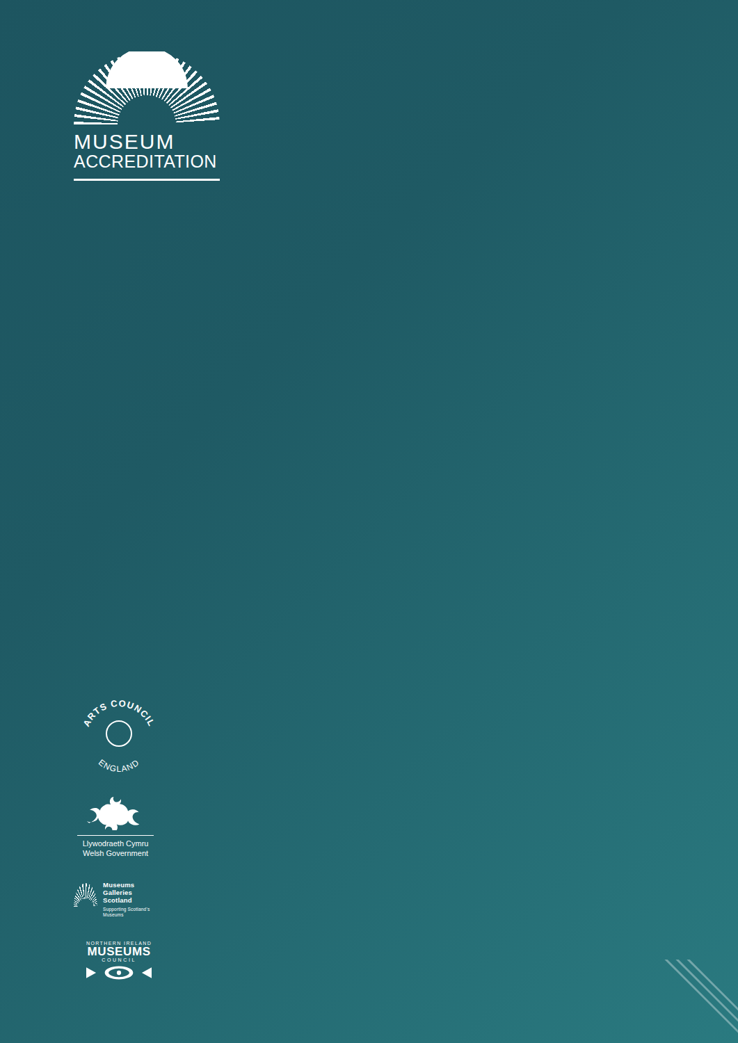Museum Accreditation
ARTS COUNCIL ENGLAND
Llywodraeth Cymru
Welsh Government
Museums
Galleries
Scotland Supporting Scotland's Museums
Northern Ireland
Museums
Council